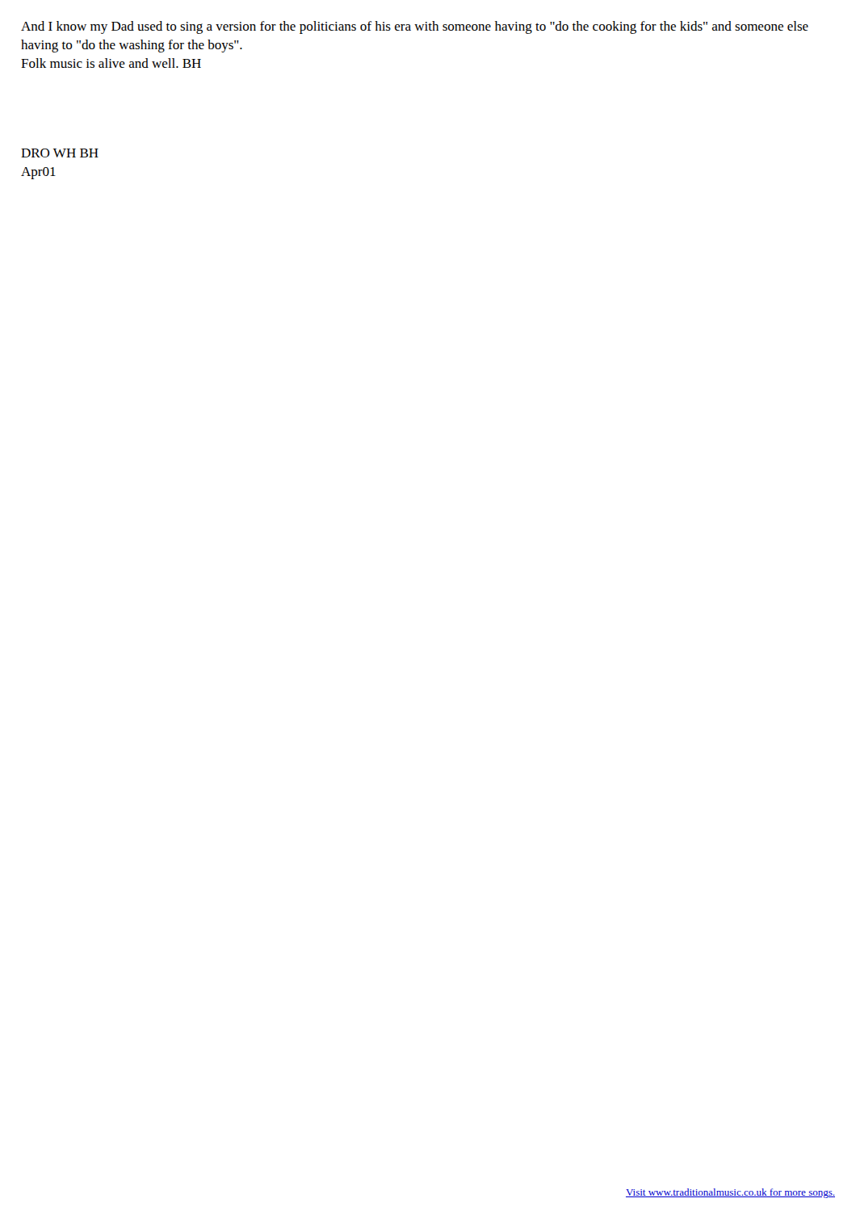And I know my Dad used to sing a version for the politicians of his era with someone having to "do the cooking for the kids" and someone else having to "do the washing for the boys".
Folk music is alive and well. BH
DRO WH BH
Apr01
Visit www.traditionalmusic.co.uk for more songs.